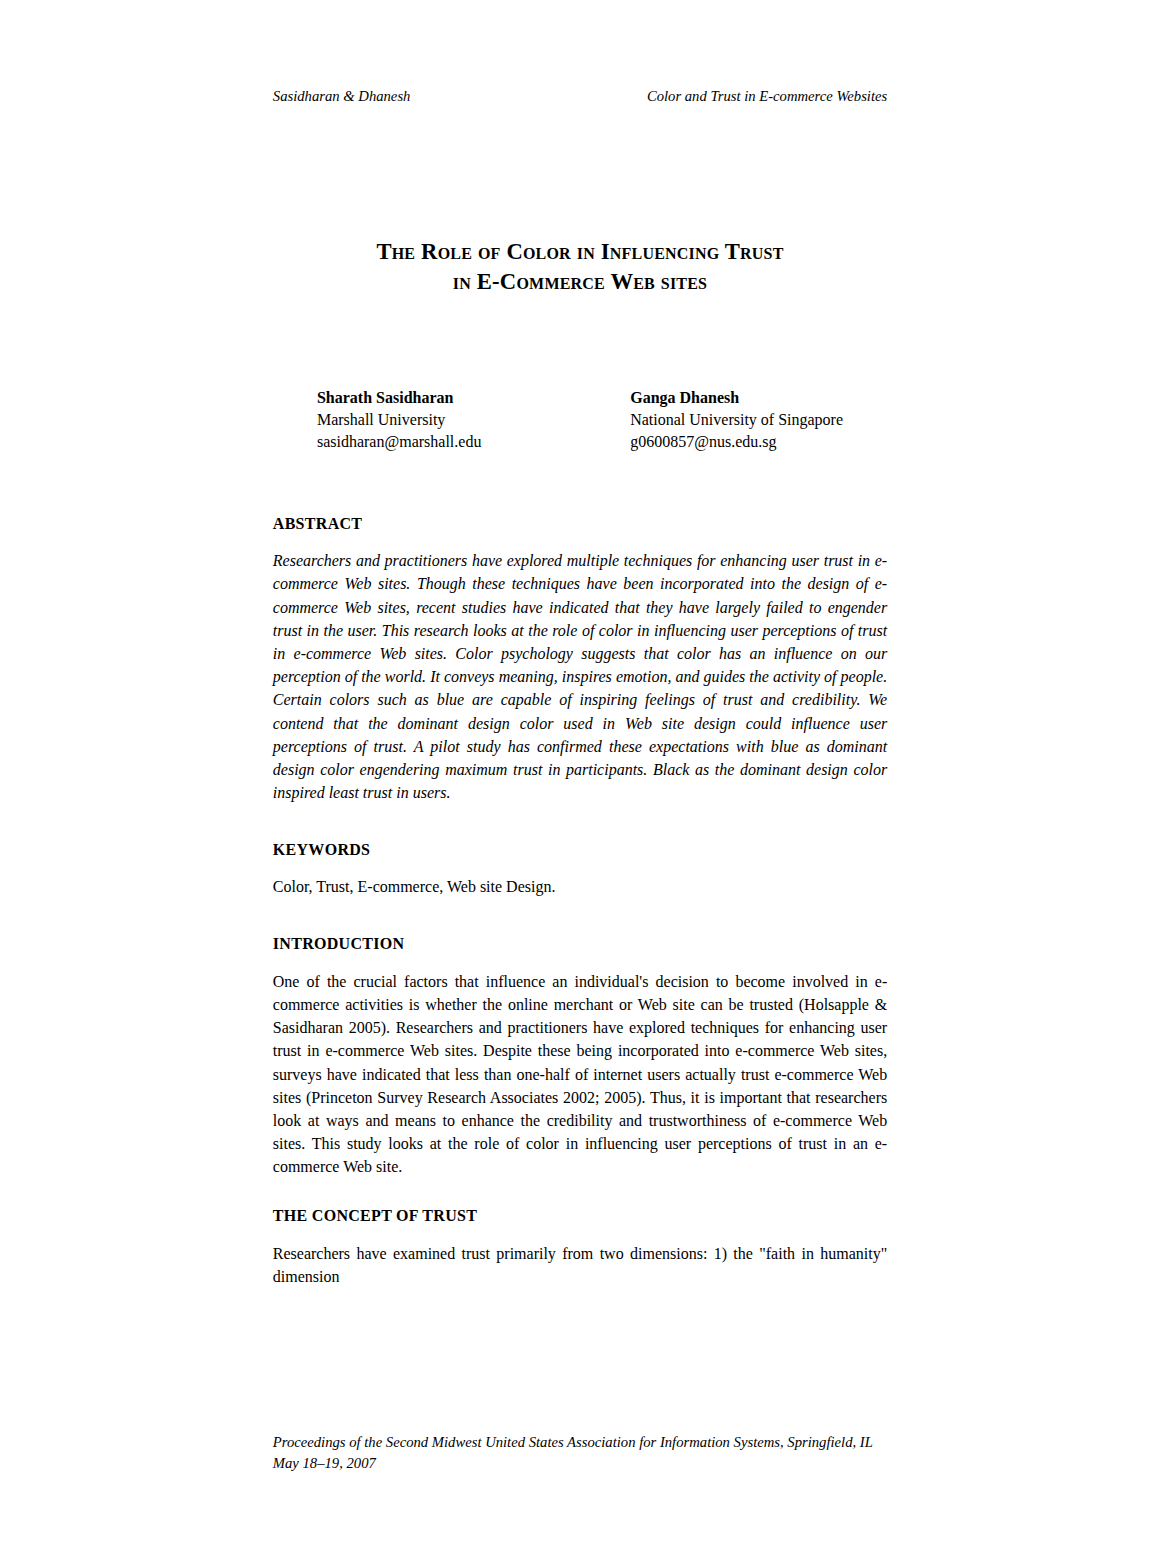Sasidharan & Dhanesh Color and Trust in E-commerce Websites
The Role of Color in Influencing Trust
in E-Commerce Web sites
Sharath Sasidharan
Marshall University
sasidharan@marshall.edu
Ganga Dhanesh
National University of Singapore
g0600857@nus.edu.sg
ABSTRACT
Researchers and practitioners have explored multiple techniques for enhancing user trust in e-commerce Web sites. Though these techniques have been incorporated into the design of e-commerce Web sites, recent studies have indicated that they have largely failed to engender trust in the user. This research looks at the role of color in influencing user perceptions of trust in e-commerce Web sites. Color psychology suggests that color has an influence on our perception of the world. It conveys meaning, inspires emotion, and guides the activity of people. Certain colors such as blue are capable of inspiring feelings of trust and credibility. We contend that the dominant design color used in Web site design could influence user perceptions of trust. A pilot study has confirmed these expectations with blue as dominant design color engendering maximum trust in participants. Black as the dominant design color inspired least trust in users.
KEYWORDS
Color, Trust, E-commerce, Web site Design.
INTRODUCTION
One of the crucial factors that influence an individual's decision to become involved in e-commerce activities is whether the online merchant or Web site can be trusted (Holsapple & Sasidharan 2005). Researchers and practitioners have explored techniques for enhancing user trust in e-commerce Web sites. Despite these being incorporated into e-commerce Web sites, surveys have indicated that less than one-half of internet users actually trust e-commerce Web sites (Princeton Survey Research Associates 2002; 2005). Thus, it is important that researchers look at ways and means to enhance the credibility and trustworthiness of e-commerce Web sites. This study looks at the role of color in influencing user perceptions of trust in an e-commerce Web site.
THE CONCEPT OF TRUST
Researchers have examined trust primarily from two dimensions: 1) the "faith in humanity" dimension
Proceedings of the Second Midwest United States Association for Information Systems, Springfield, IL May 18–19, 2007